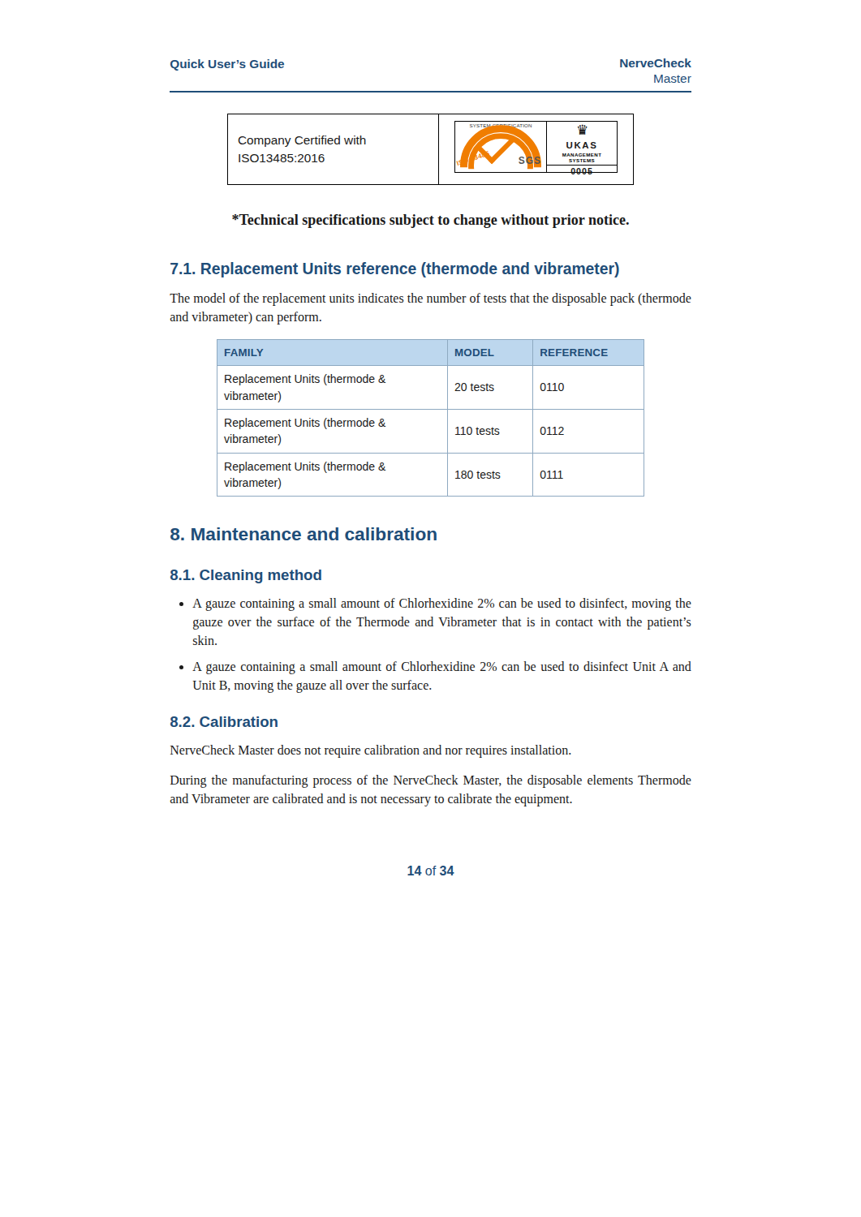Quick User’s Guide
NerveCheck
Master
| Company Certified with ISO13485:2016 | SYSTEM CERTIFICATION ISO 13485 SGS ♛ UKAS MANAGEMENT SYSTEMS 0005 |
*Technical specifications subject to change without prior notice.
7.1. Replacement Units reference (thermode and vibrameter)
The model of the replacement units indicates the number of tests that the disposable pack (thermode and vibrameter) can perform.
| FAMILY | MODEL | REFERENCE |
| --- | --- | --- |
| Replacement Units (thermode & vibrameter) | 20 tests | 0110 |
| Replacement Units (thermode & vibrameter) | 110 tests | 0112 |
| Replacement Units (thermode & vibrameter) | 180 tests | 0111 |
8. Maintenance and calibration
8.1. Cleaning method
A gauze containing a small amount of Chlorhexidine 2% can be used to disinfect, moving the gauze over the surface of the Thermode and Vibrameter that is in contact with the patient’s skin.
A gauze containing a small amount of Chlorhexidine 2% can be used to disinfect Unit A and Unit B, moving the gauze all over the surface.
8.2. Calibration
NerveCheck Master does not require calibration and nor requires installation.
During the manufacturing process of the NerveCheck Master, the disposable elements Thermode and Vibrameter are calibrated and is not necessary to calibrate the equipment.
14 of 34